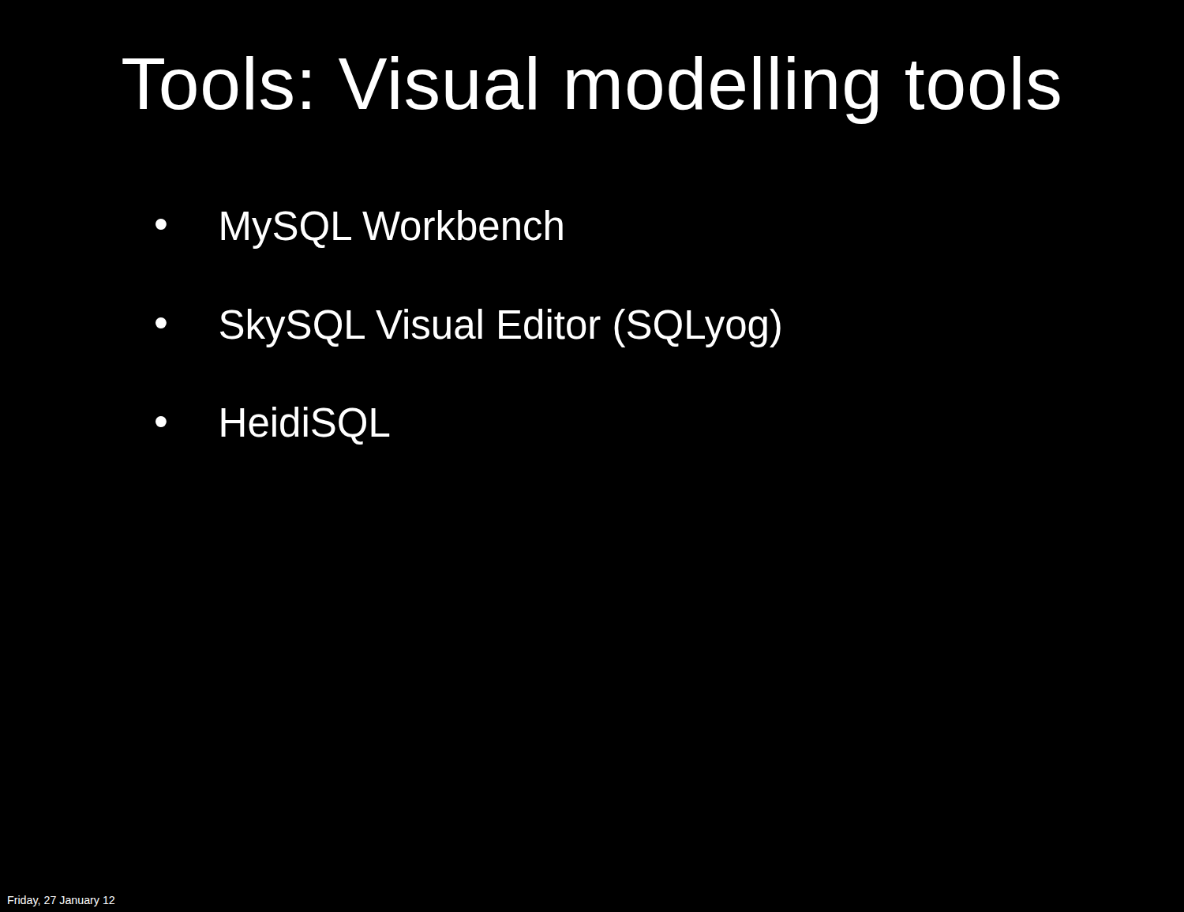Tools: Visual modelling tools
MySQL Workbench
SkySQL Visual Editor (SQLyog)
HeidiSQL
Friday, 27 January 12